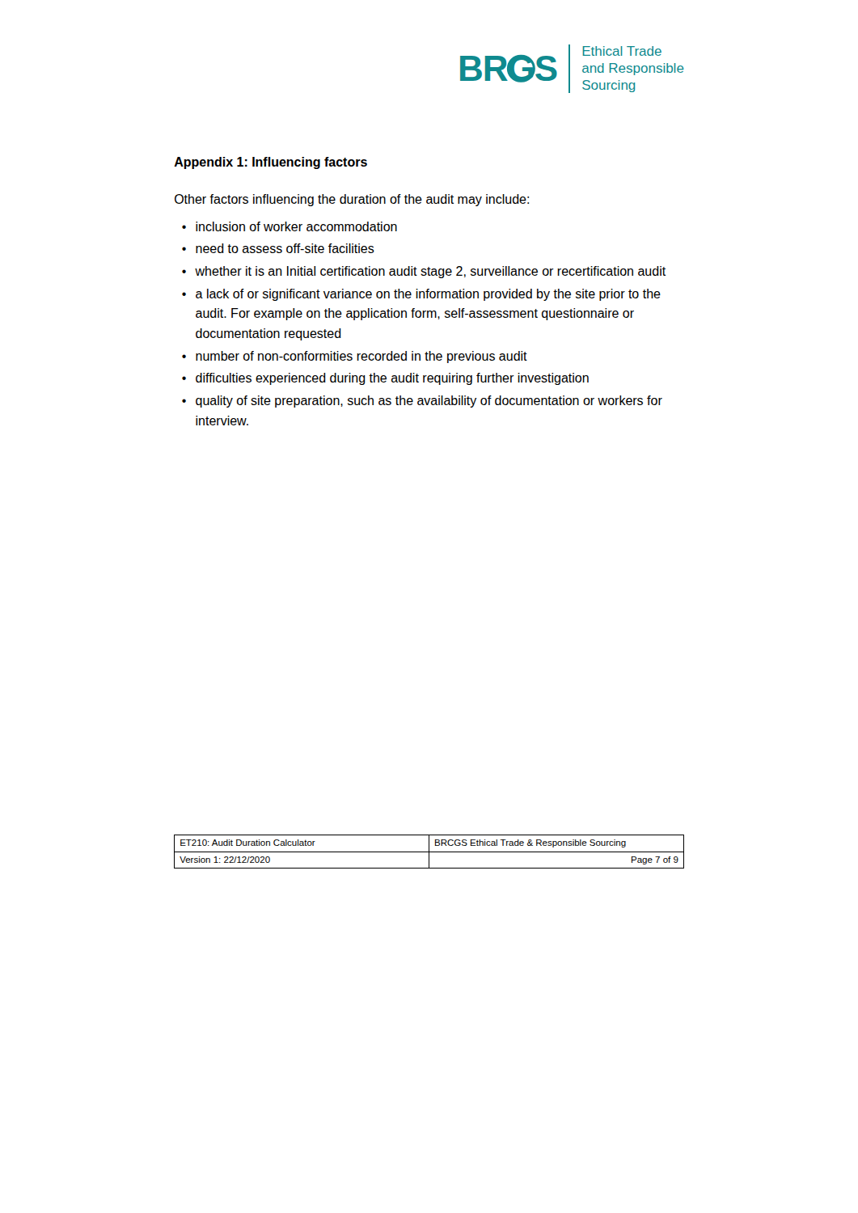BRGS
Ethical Trade
and Responsible
Sourcing
Appendix 1: Influencing factors
Other factors influencing the duration of the audit may include:
inclusion of worker accommodation
need to assess off-site facilities
whether it is an Initial certification audit stage 2, surveillance or recertification audit
a lack of or significant variance on the information provided by the site prior to the audit. For example on the application form, self-assessment questionnaire or documentation requested
number of non-conformities recorded in the previous audit
difficulties experienced during the audit requiring further investigation
quality of site preparation, such as the availability of documentation or workers for interview.
| ET210: Audit Duration Calculator | BRCGS Ethical Trade & Responsible Sourcing |
| Version 1: 22/12/2020 | Page 7 of 9 |